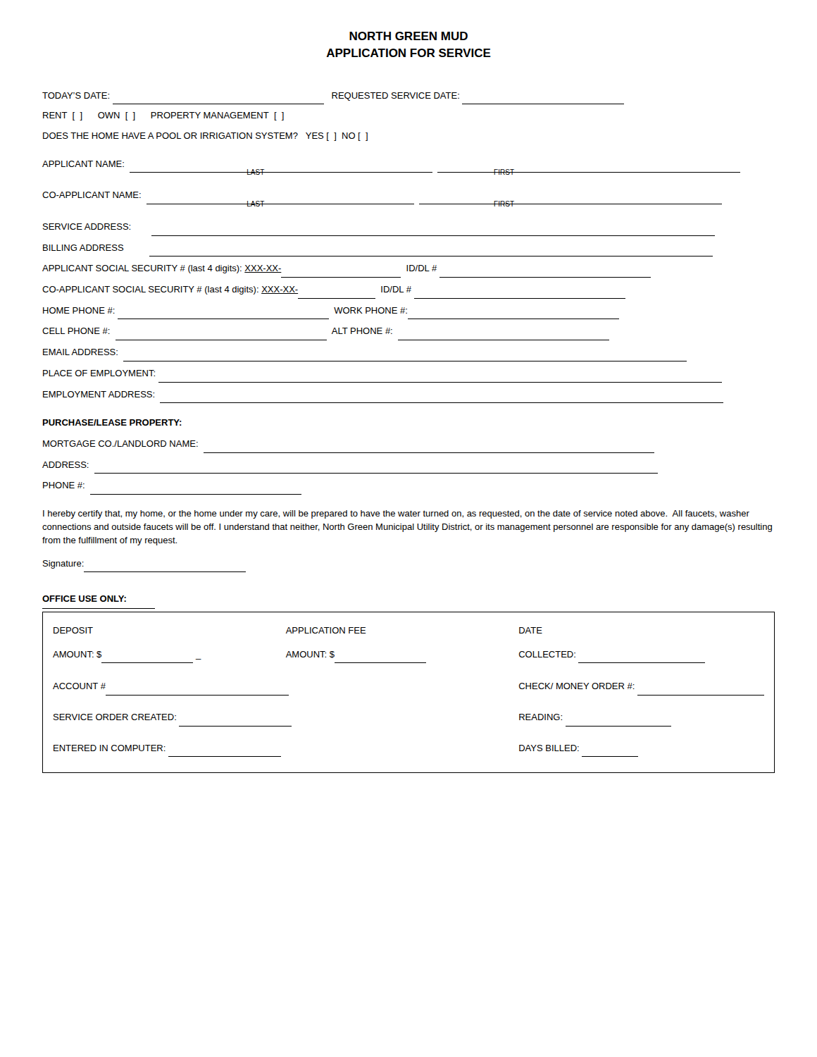NORTH GREEN MUD
APPLICATION FOR SERVICE
TODAY’S DATE: REQUESTED SERVICE DATE:
RENT [ ] OWN [ ] PROPERTY MANAGEMENT [ ]
DOES THE HOME HAVE A POOL OR IRRIGATION SYSTEM? YES [ ] NO [ ]
APPLICANT NAME:
LAST FIRST
CO-APPLICANT NAME:
LAST FIRST
SERVICE ADDRESS:
BILLING ADDRESS
APPLICANT SOCIAL SECURITY # (last 4 digits): XXX-XX- ID/DL #
CO-APPLICANT SOCIAL SECURITY # (last 4 digits): XXX-XX- ID/DL #
HOME PHONE #: WORK PHONE #:
CELL PHONE #: ALT PHONE #:
EMAIL ADDRESS:
PLACE OF EMPLOYMENT:
EMPLOYMENT ADDRESS:
PURCHASE/LEASE PROPERTY:
MORTGAGE CO./LANDLORD NAME:
ADDRESS:
PHONE #:
I hereby certify that, my home, or the home under my care, will be prepared to have the water turned on, as requested, on the date of service noted above. All faucets, washer connections and outside faucets will be off. I understand that neither, North Green Municipal Utility District, or its management personnel are responsible for any damage(s) resulting from the fulfillment of my request.
Signature:
OFFICE USE ONLY:
| DEPOSIT | APPLICATION FEE | DATE |
| AMOUNT: $ _ | AMOUNT: $ | COLLECTED: |
| ACCOUNT # | CHECK/ MONEY ORDER #: |
| SERVICE ORDER CREATED: | READING: |
| ENTERED IN COMPUTER: | DAYS BILLED: |